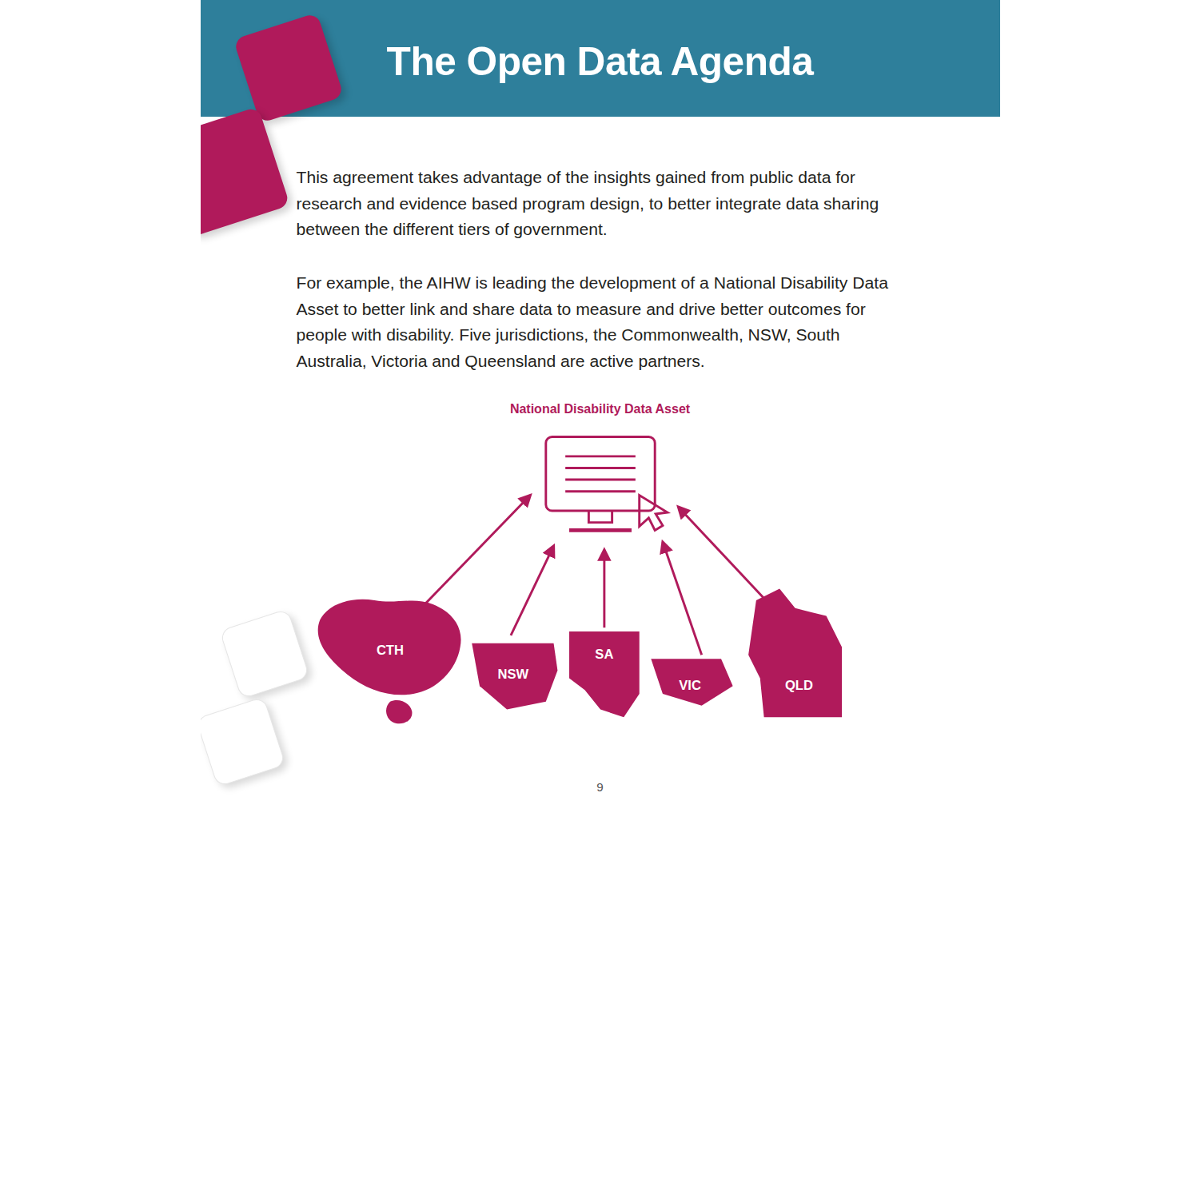The Open Data Agenda
This agreement takes advantage of the insights gained from public data for research and evidence based program design, to better integrate data sharing between the different tiers of government.
For example, the AIHW is leading the development of a National Disability Data Asset to better link and share data to measure and drive better outcomes for people with disability. Five jurisdictions, the Commonwealth, NSW, South Australia, Victoria and Queensland are active partners.
National Disability Data Asset
National Disability Data Asset contributions Arrows from the Commonwealth, New South Wales, South Australia, Victoria and Queensland point toward a computer monitor labelled National Disability Data Asset. CTH NSW SA VIC QLD
9